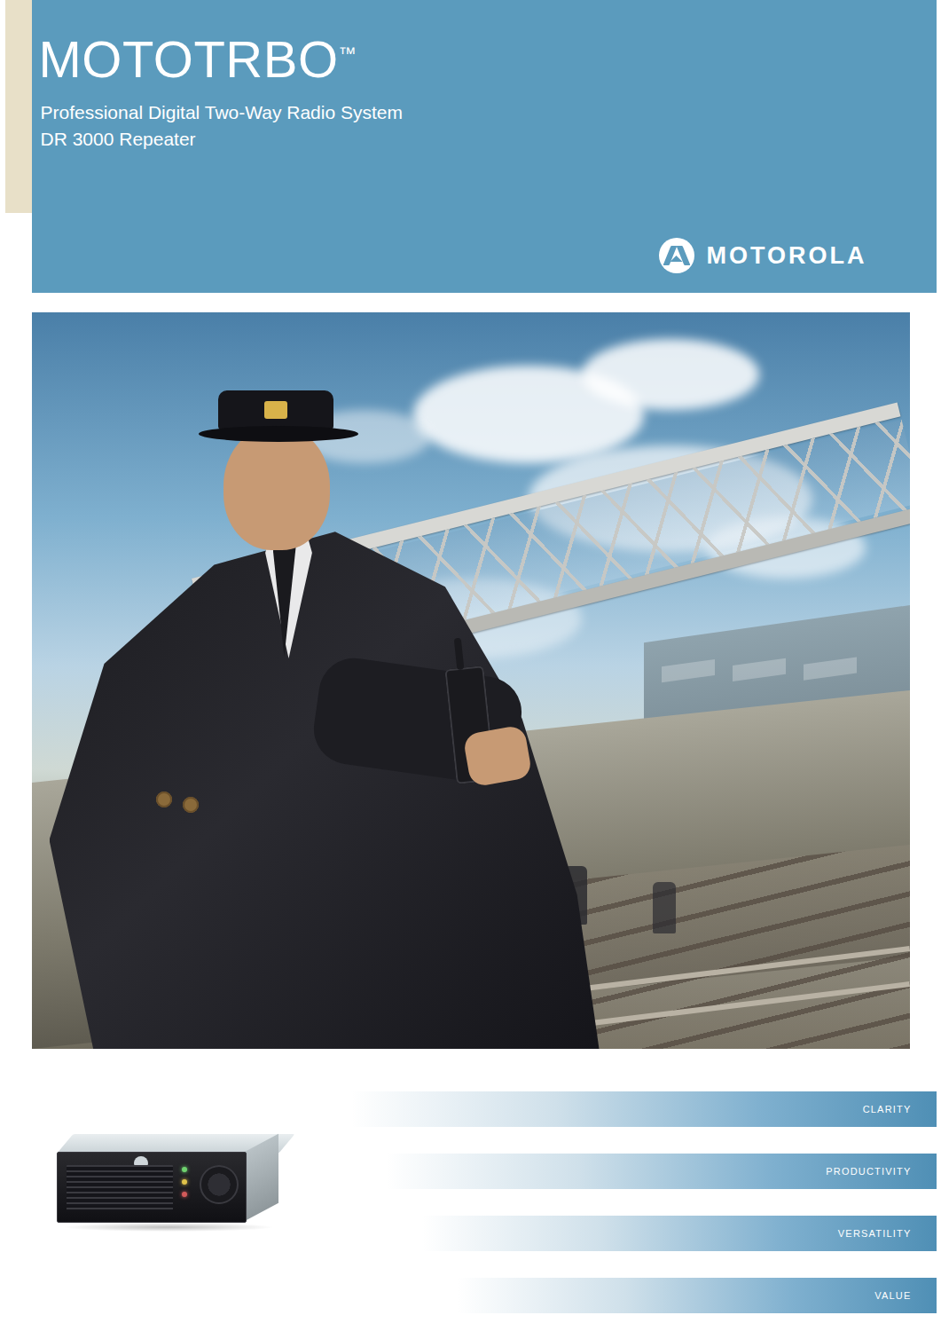MOTOTRBO™
Professional Digital Two-Way Radio System
DR 3000 Repeater
MOTOROLA
CLARITY
PRODUCTIVITY
VERSATILITY
VALUE